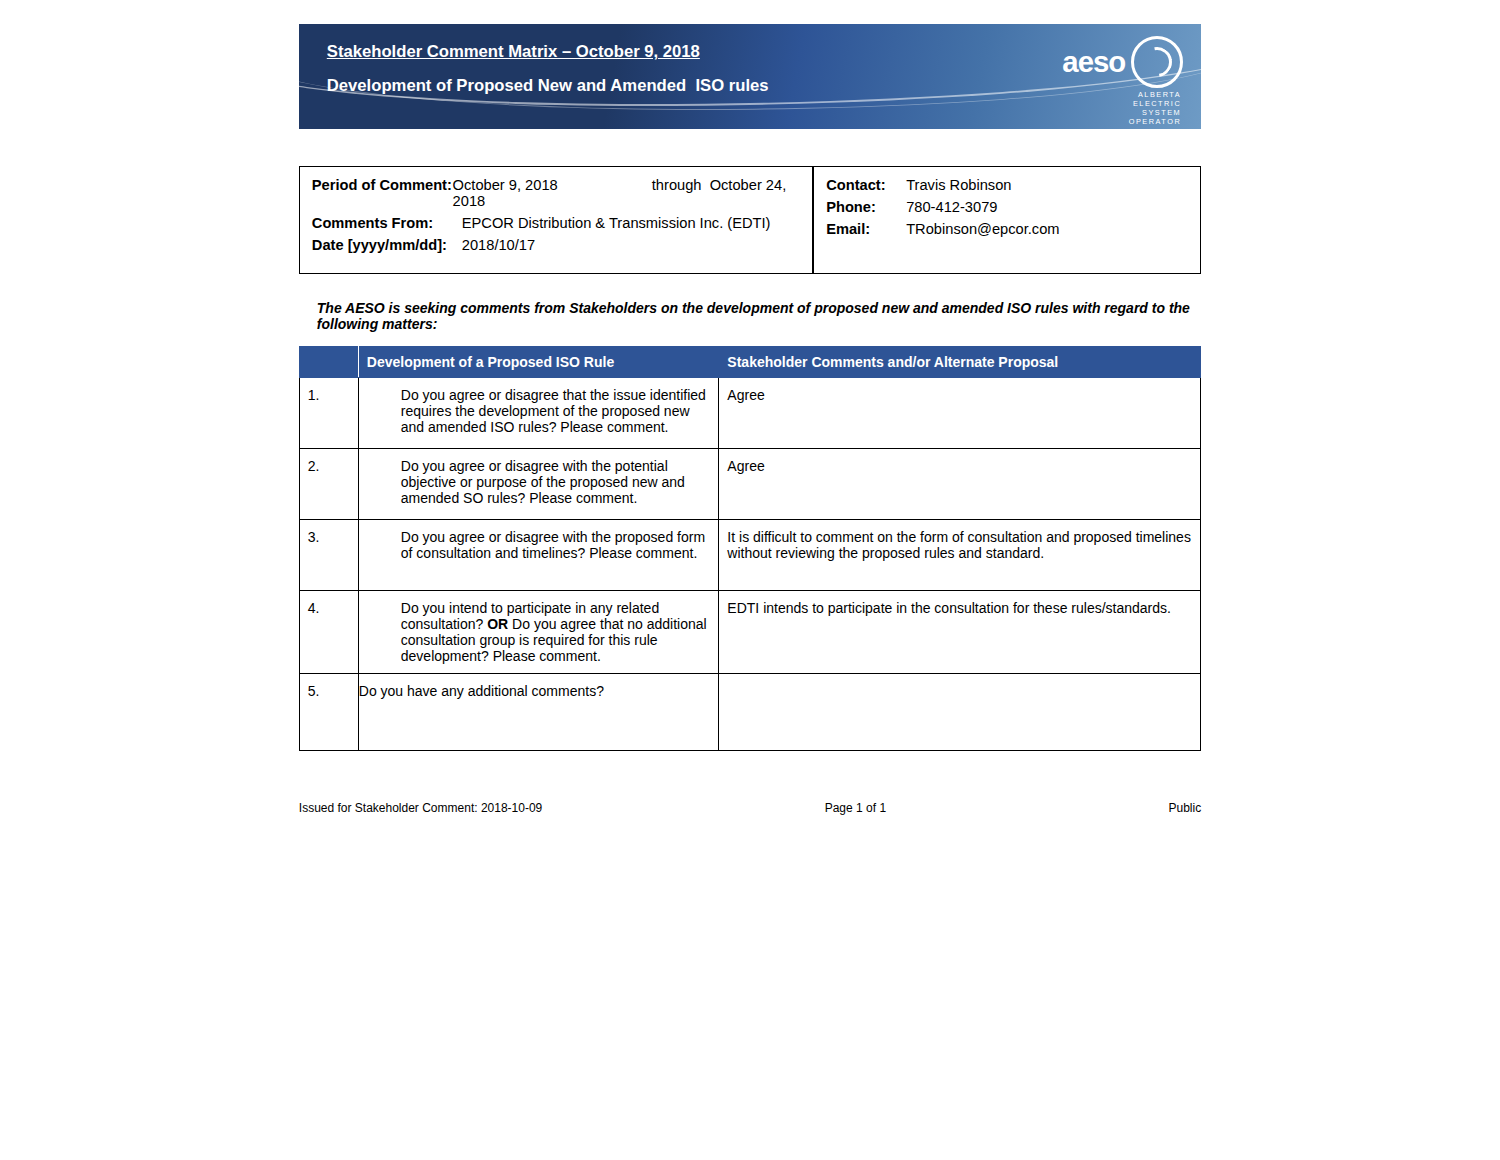Stakeholder Comment Matrix – October 9, 2018
Development of Proposed New and Amended ISO rules
aeso ALBERTA
ELECTRIC
SYSTEM
OPERATOR
Period of Comment:
October 9, 2018 through October 24, 2018
Comments From:
EPCOR Distribution & Transmission Inc. (EDTI)
Date [yyyy/mm/dd]:
2018/10/17
Contact:
Travis Robinson
Phone:
780-412-3079
Email:
TRobinson@epcor.com
The AESO is seeking comments from Stakeholders on the development of proposed new and amended ISO rules with regard to the following matters:
| | Development of a Proposed ISO Rule | Stakeholder Comments and/or Alternate Proposal |
| --- | --- | --- |
| 1. | Do you agree or disagree that the issue identified requires the development of the proposed new and amended ISO rules? Please comment. | Agree |
| 2. | Do you agree or disagree with the potential objective or purpose of the proposed new and amended SO rules? Please comment. | Agree |
| 3. | Do you agree or disagree with the proposed form of consultation and timelines? Please comment. | It is difficult to comment on the form of consultation and proposed timelines without reviewing the proposed rules and standard. |
| 4. | Do you intend to participate in any related consultation? OR Do you agree that no additional consultation group is required for this rule development? Please comment. | EDTI intends to participate in the consultation for these rules/standards. |
| 5. | Do you have any additional comments? | |
Issued for Stakeholder Comment: 2018-10-09
Page 1 of 1
Public